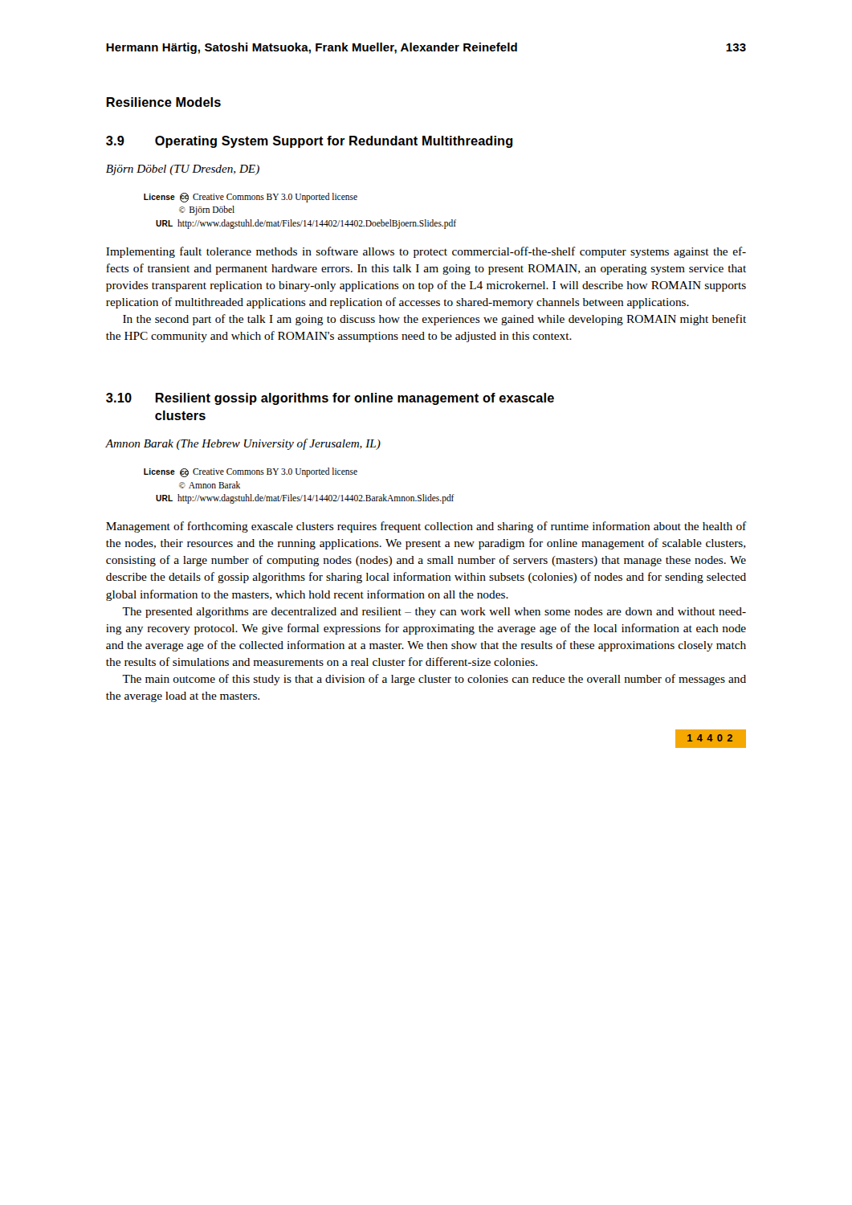Hermann Härtig, Satoshi Matsuoka, Frank Mueller, Alexander Reinefeld 133
Resilience Models
3.9 Operating System Support for Redundant Multithreading
Björn Döbel (TU Dresden, DE)
License cc Creative Commons BY 3.0 Unported license
© Björn Döbel
URL http://www.dagstuhl.de/mat/Files/14/14402/14402.DoebelBjoern.Slides.pdf
Implementing fault tolerance methods in software allows to protect commercial-off-the-shelf computer systems against the effects of transient and permanent hardware errors. In this talk I am going to present ROMAIN, an operating system service that provides transparent replication to binary-only applications on top of the L4 microkernel. I will describe how ROMAIN supports replication of multithreaded applications and replication of accesses to shared-memory channels between applications.
In the second part of the talk I am going to discuss how the experiences we gained while developing ROMAIN might benefit the HPC community and which of ROMAIN's assumptions need to be adjusted in this context.
3.10 Resilient gossip algorithms for online management of exascale
clusters
Amnon Barak (The Hebrew University of Jerusalem, IL)
License cc Creative Commons BY 3.0 Unported license
© Amnon Barak
URL http://www.dagstuhl.de/mat/Files/14/14402/14402.BarakAmnon.Slides.pdf
Management of forthcoming exascale clusters requires frequent collection and sharing of runtime information about the health of the nodes, their resources and the running applications. We present a new paradigm for online management of scalable clusters, consisting of a large number of computing nodes (nodes) and a small number of servers (masters) that manage these nodes. We describe the details of gossip algorithms for sharing local information within subsets (colonies) of nodes and for sending selected global information to the masters, which hold recent information on all the nodes.
The presented algorithms are decentralized and resilient – they can work well when some nodes are down and without needing any recovery protocol. We give formal expressions for approximating the average age of the local information at each node and the average age of the collected information at a master. We then show that the results of these approximations closely match the results of simulations and measurements on a real cluster for different-size colonies.
The main outcome of this study is that a division of a large cluster to colonies can reduce the overall number of messages and the average load at the masters.
14402